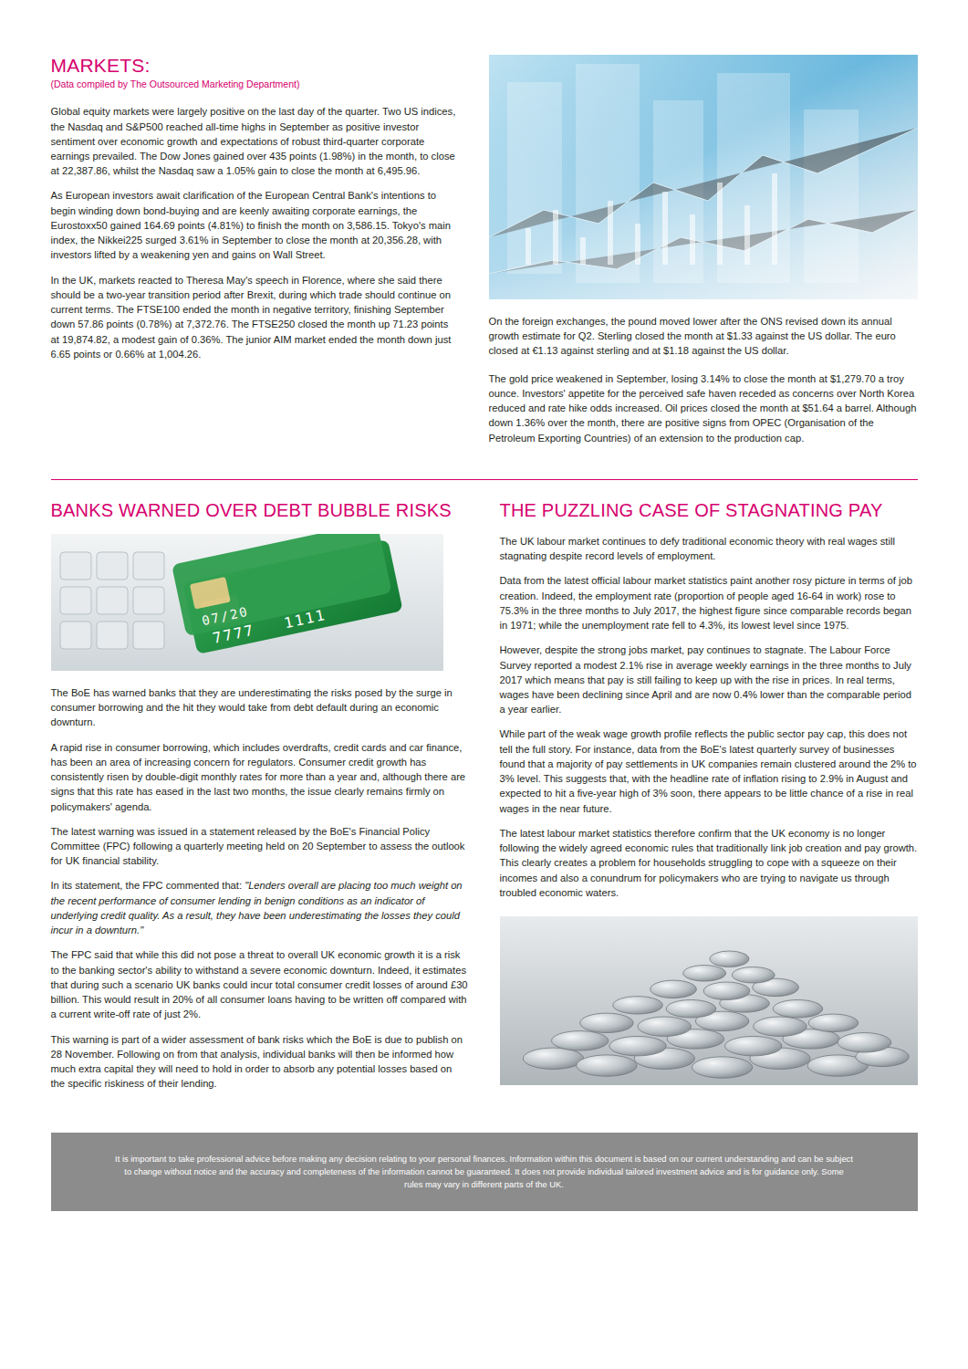MARKETS:
(Data compiled by The Outsourced Marketing Department)
Global equity markets were largely positive on the last day of the quarter. Two US indices, the Nasdaq and S&P500 reached all-time highs in September as positive investor sentiment over economic growth and expectations of robust third-quarter corporate earnings prevailed. The Dow Jones gained over 435 points (1.98%) in the month, to close at 22,387.86, whilst the Nasdaq saw a 1.05% gain to close the month at 6,495.96.
As European investors await clarification of the European Central Bank's intentions to begin winding down bond-buying and are keenly awaiting corporate earnings, the Eurostoxx50 gained 164.69 points (4.81%) to finish the month on 3,586.15. Tokyo's main index, the Nikkei225 surged 3.61% in September to close the month at 20,356.28, with investors lifted by a weakening yen and gains on Wall Street.
In the UK, markets reacted to Theresa May's speech in Florence, where she said there should be a two-year transition period after Brexit, during which trade should continue on current terms. The FTSE100 ended the month in negative territory, finishing September down 57.86 points (0.78%) at 7,372.76. The FTSE250 closed the month up 71.23 points at 19,874.82, a modest gain of 0.36%. The junior AIM market ended the month down just 6.65 points or 0.66% at 1,004.26.
On the foreign exchanges, the pound moved lower after the ONS revised down its annual growth estimate for Q2. Sterling closed the month at $1.33 against the US dollar. The euro closed at €1.13 against sterling and at $1.18 against the US dollar.
The gold price weakened in September, losing 3.14% to close the month at $1,279.70 a troy ounce. Investors' appetite for the perceived safe haven receded as concerns over North Korea reduced and rate hike odds increased. Oil prices closed the month at $51.64 a barrel. Although down 1.36% over the month, there are positive signs from OPEC (Organisation of the Petroleum Exporting Countries) of an extension to the production cap.
Banks warned over debt bubble risks
The BoE has warned banks that they are underestimating the risks posed by the surge in consumer borrowing and the hit they would take from debt default during an economic downturn.
A rapid rise in consumer borrowing, which includes overdrafts, credit cards and car finance, has been an area of increasing concern for regulators. Consumer credit growth has consistently risen by double-digit monthly rates for more than a year and, although there are signs that this rate has eased in the last two months, the issue clearly remains firmly on policymakers' agenda.
The latest warning was issued in a statement released by the BoE's Financial Policy Committee (FPC) following a quarterly meeting held on 20 September to assess the outlook for UK financial stability.
In its statement, the FPC commented that: "Lenders overall are placing too much weight on the recent performance of consumer lending in benign conditions as an indicator of underlying credit quality. As a result, they have been underestimating the losses they could incur in a downturn."
The FPC said that while this did not pose a threat to overall UK economic growth it is a risk to the banking sector's ability to withstand a severe economic downturn. Indeed, it estimates that during such a scenario UK banks could incur total consumer credit losses of around £30 billion. This would result in 20% of all consumer loans having to be written off compared with a current write-off rate of just 2%.
This warning is part of a wider assessment of bank risks which the BoE is due to publish on 28 November. Following on from that analysis, individual banks will then be informed how much extra capital they will need to hold in order to absorb any potential losses based on the specific riskiness of their lending.
The puzzling case of stagnating pay
The UK labour market continues to defy traditional economic theory with real wages still stagnating despite record levels of employment.
Data from the latest official labour market statistics paint another rosy picture in terms of job creation. Indeed, the employment rate (proportion of people aged 16-64 in work) rose to 75.3% in the three months to July 2017, the highest figure since comparable records began in 1971; while the unemployment rate fell to 4.3%, its lowest level since 1975.
However, despite the strong jobs market, pay continues to stagnate. The Labour Force Survey reported a modest 2.1% rise in average weekly earnings in the three months to July 2017 which means that pay is still failing to keep up with the rise in prices. In real terms, wages have been declining since April and are now 0.4% lower than the comparable period a year earlier.
While part of the weak wage growth profile reflects the public sector pay cap, this does not tell the full story. For instance, data from the BoE's latest quarterly survey of businesses found that a majority of pay settlements in UK companies remain clustered around the 2% to 3% level. This suggests that, with the headline rate of inflation rising to 2.9% in August and expected to hit a five-year high of 3% soon, there appears to be little chance of a rise in real wages in the near future.
The latest labour market statistics therefore confirm that the UK economy is no longer following the widely agreed economic rules that traditionally link job creation and pay growth. This clearly creates a problem for households struggling to cope with a squeeze on their incomes and also a conundrum for policymakers who are trying to navigate us through troubled economic waters.
It is important to take professional advice before making any decision relating to your personal finances. Information within this document is based on our current understanding and can be subject to change without notice and the accuracy and completeness of the information cannot be guaranteed. It does not provide individual tailored investment advice and is for guidance only. Some rules may vary in different parts of the UK.